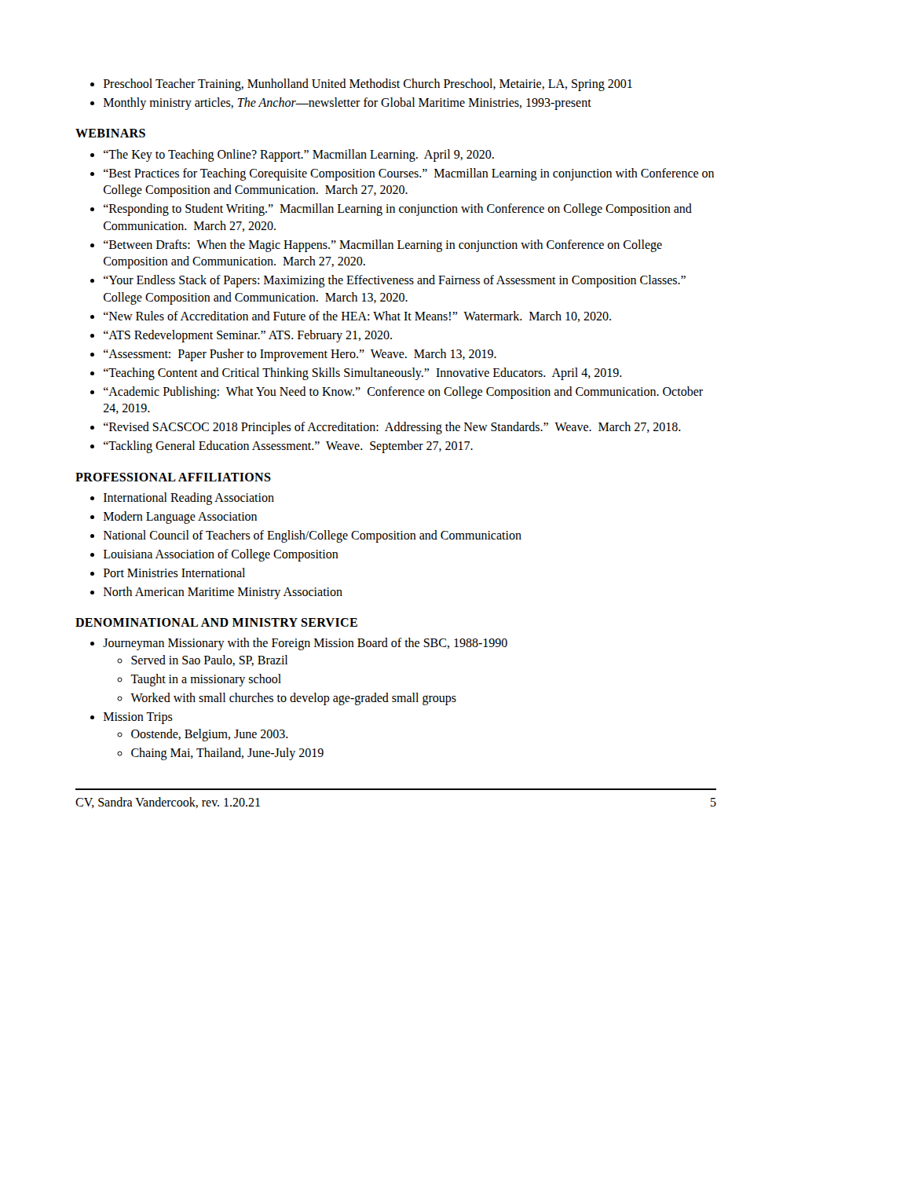Preschool Teacher Training, Munholland United Methodist Church Preschool, Metairie, LA, Spring 2001
Monthly ministry articles, The Anchor—newsletter for Global Maritime Ministries, 1993-present
WEBINARS
“The Key to Teaching Online? Rapport.” Macmillan Learning. April 9, 2020.
“Best Practices for Teaching Corequisite Composition Courses.” Macmillan Learning in conjunction with Conference on College Composition and Communication. March 27, 2020.
“Responding to Student Writing.” Macmillan Learning in conjunction with Conference on College Composition and Communication. March 27, 2020.
“Between Drafts: When the Magic Happens.” Macmillan Learning in conjunction with Conference on College Composition and Communication. March 27, 2020.
“Your Endless Stack of Papers: Maximizing the Effectiveness and Fairness of Assessment in Composition Classes.” College Composition and Communication. March 13, 2020.
“New Rules of Accreditation and Future of the HEA: What It Means!” Watermark. March 10, 2020.
“ATS Redevelopment Seminar.” ATS. February 21, 2020.
“Assessment: Paper Pusher to Improvement Hero.” Weave. March 13, 2019.
“Teaching Content and Critical Thinking Skills Simultaneously.” Innovative Educators. April 4, 2019.
“Academic Publishing: What You Need to Know.” Conference on College Composition and Communication. October 24, 2019.
“Revised SACSCOC 2018 Principles of Accreditation: Addressing the New Standards.” Weave. March 27, 2018.
“Tackling General Education Assessment.” Weave. September 27, 2017.
PROFESSIONAL AFFILIATIONS
International Reading Association
Modern Language Association
National Council of Teachers of English/College Composition and Communication
Louisiana Association of College Composition
Port Ministries International
North American Maritime Ministry Association
DENOMINATIONAL AND MINISTRY SERVICE
Journeyman Missionary with the Foreign Mission Board of the SBC, 1988-1990
Served in Sao Paulo, SP, Brazil
Taught in a missionary school
Worked with small churches to develop age-graded small groups
Mission Trips
Oostende, Belgium, June 2003.
Chaing Mai, Thailand, June-July 2019
CV, Sandra Vandercook, rev. 1.20.21 5